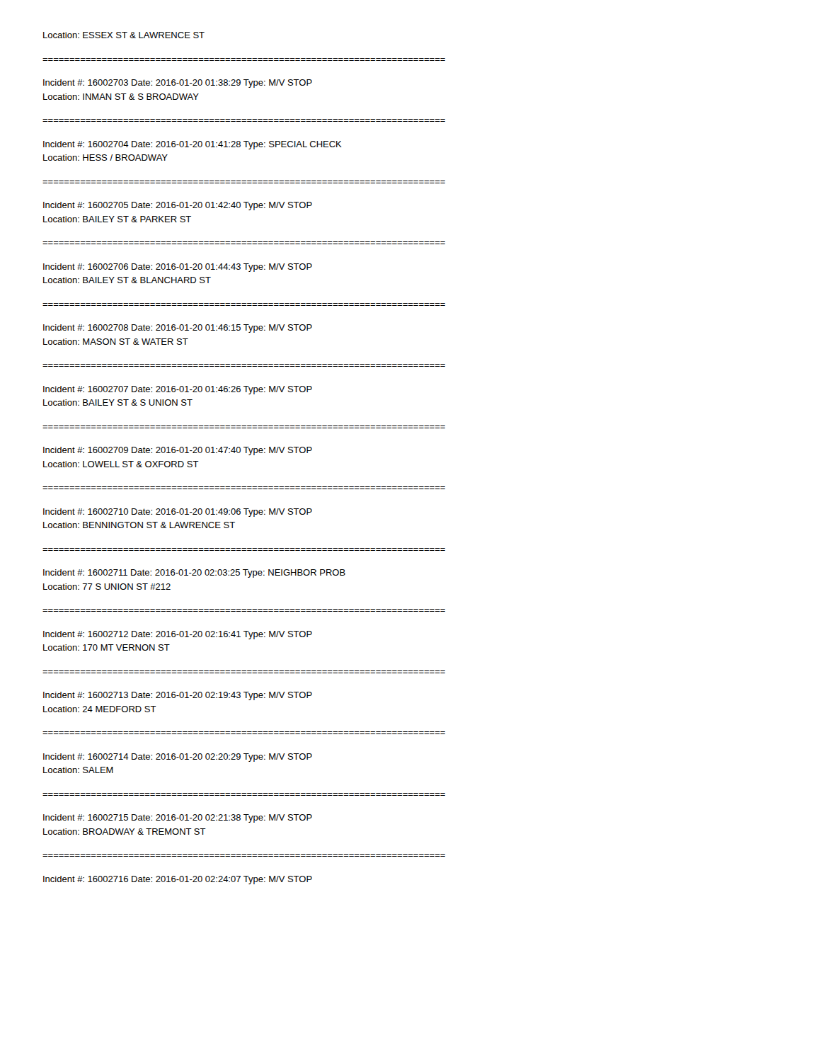Location: ESSEX ST & LAWRENCE ST
===========================================================================
Incident #: 16002703 Date: 2016-01-20 01:38:29 Type: M/V STOP
Location: INMAN ST & S BROADWAY
===========================================================================
Incident #: 16002704 Date: 2016-01-20 01:41:28 Type: SPECIAL CHECK
Location: HESS / BROADWAY
===========================================================================
Incident #: 16002705 Date: 2016-01-20 01:42:40 Type: M/V STOP
Location: BAILEY ST & PARKER ST
===========================================================================
Incident #: 16002706 Date: 2016-01-20 01:44:43 Type: M/V STOP
Location: BAILEY ST & BLANCHARD ST
===========================================================================
Incident #: 16002708 Date: 2016-01-20 01:46:15 Type: M/V STOP
Location: MASON ST & WATER ST
===========================================================================
Incident #: 16002707 Date: 2016-01-20 01:46:26 Type: M/V STOP
Location: BAILEY ST & S UNION ST
===========================================================================
Incident #: 16002709 Date: 2016-01-20 01:47:40 Type: M/V STOP
Location: LOWELL ST & OXFORD ST
===========================================================================
Incident #: 16002710 Date: 2016-01-20 01:49:06 Type: M/V STOP
Location: BENNINGTON ST & LAWRENCE ST
===========================================================================
Incident #: 16002711 Date: 2016-01-20 02:03:25 Type: NEIGHBOR PROB
Location: 77 S UNION ST #212
===========================================================================
Incident #: 16002712 Date: 2016-01-20 02:16:41 Type: M/V STOP
Location: 170 MT VERNON ST
===========================================================================
Incident #: 16002713 Date: 2016-01-20 02:19:43 Type: M/V STOP
Location: 24 MEDFORD ST
===========================================================================
Incident #: 16002714 Date: 2016-01-20 02:20:29 Type: M/V STOP
Location: SALEM
===========================================================================
Incident #: 16002715 Date: 2016-01-20 02:21:38 Type: M/V STOP
Location: BROADWAY & TREMONT ST
===========================================================================
Incident #: 16002716 Date: 2016-01-20 02:24:07 Type: M/V STOP